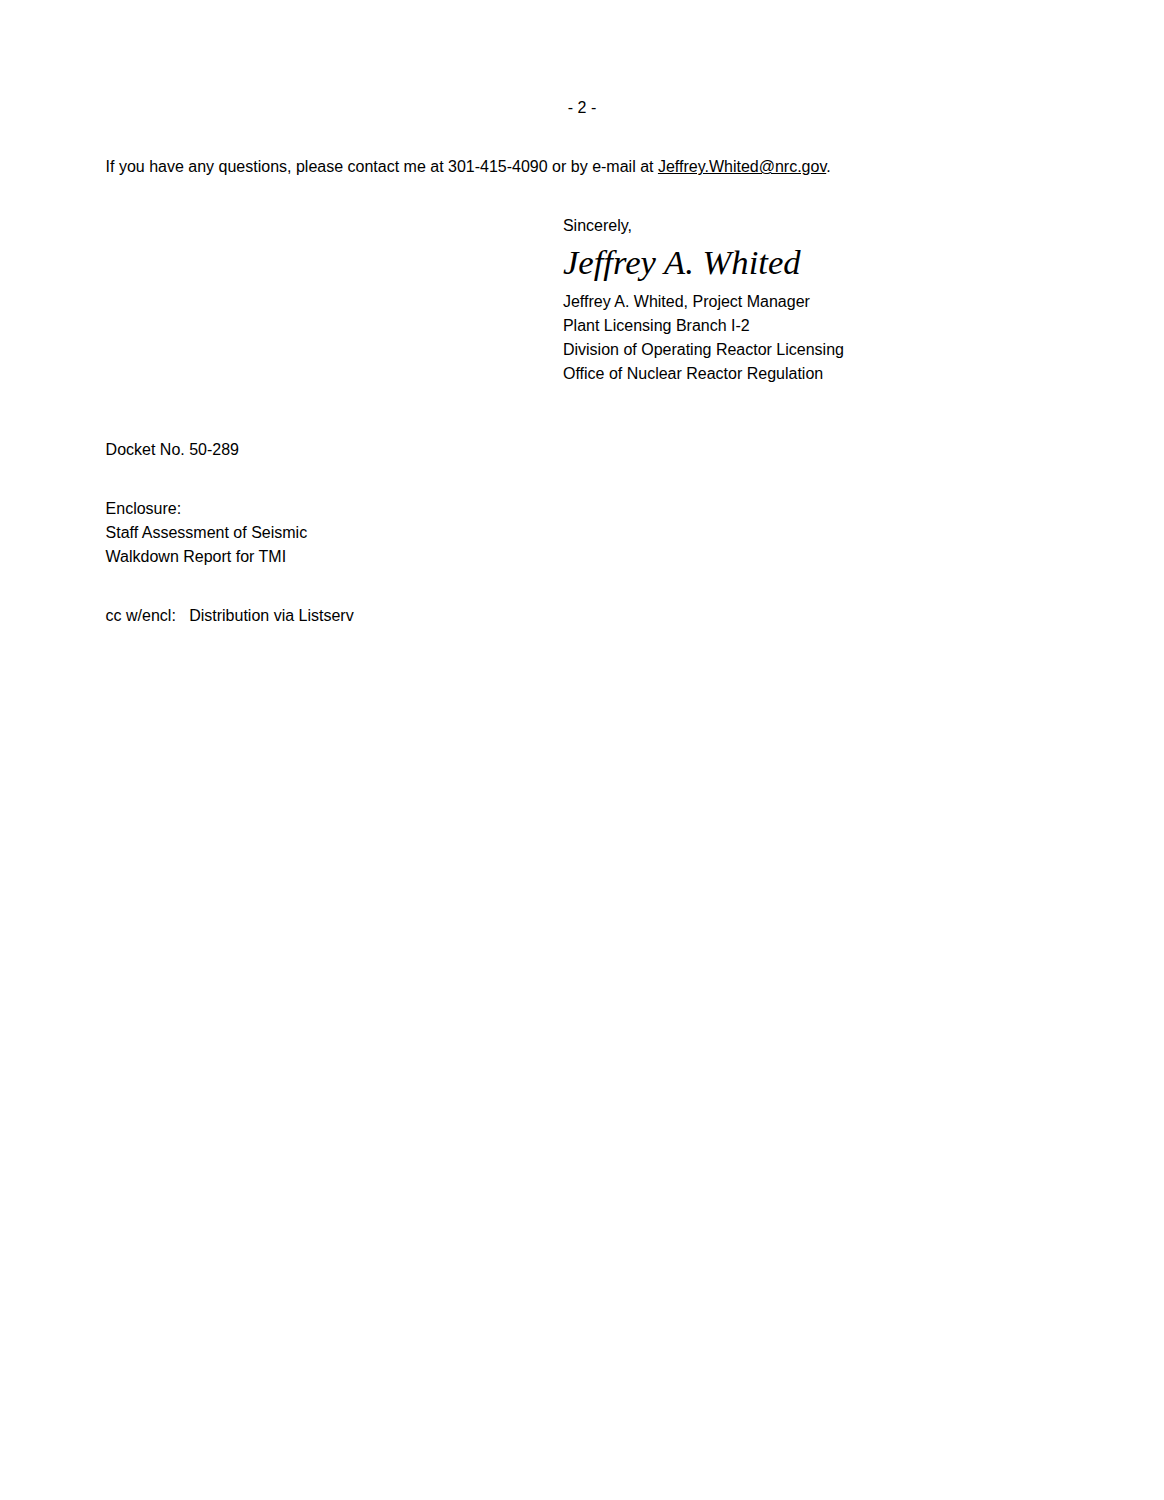- 2 -
If you have any questions, please contact me at 301-415-4090 or by e-mail at Jeffrey.Whited@nrc.gov.
Sincerely,
Jeffrey A. Whited
Jeffrey A. Whited, Project Manager
Plant Licensing Branch I-2
Division of Operating Reactor Licensing
Office of Nuclear Reactor Regulation
Docket No. 50-289
Enclosure:
Staff Assessment of Seismic
Walkdown Report for TMI
cc w/encl: Distribution via Listserv